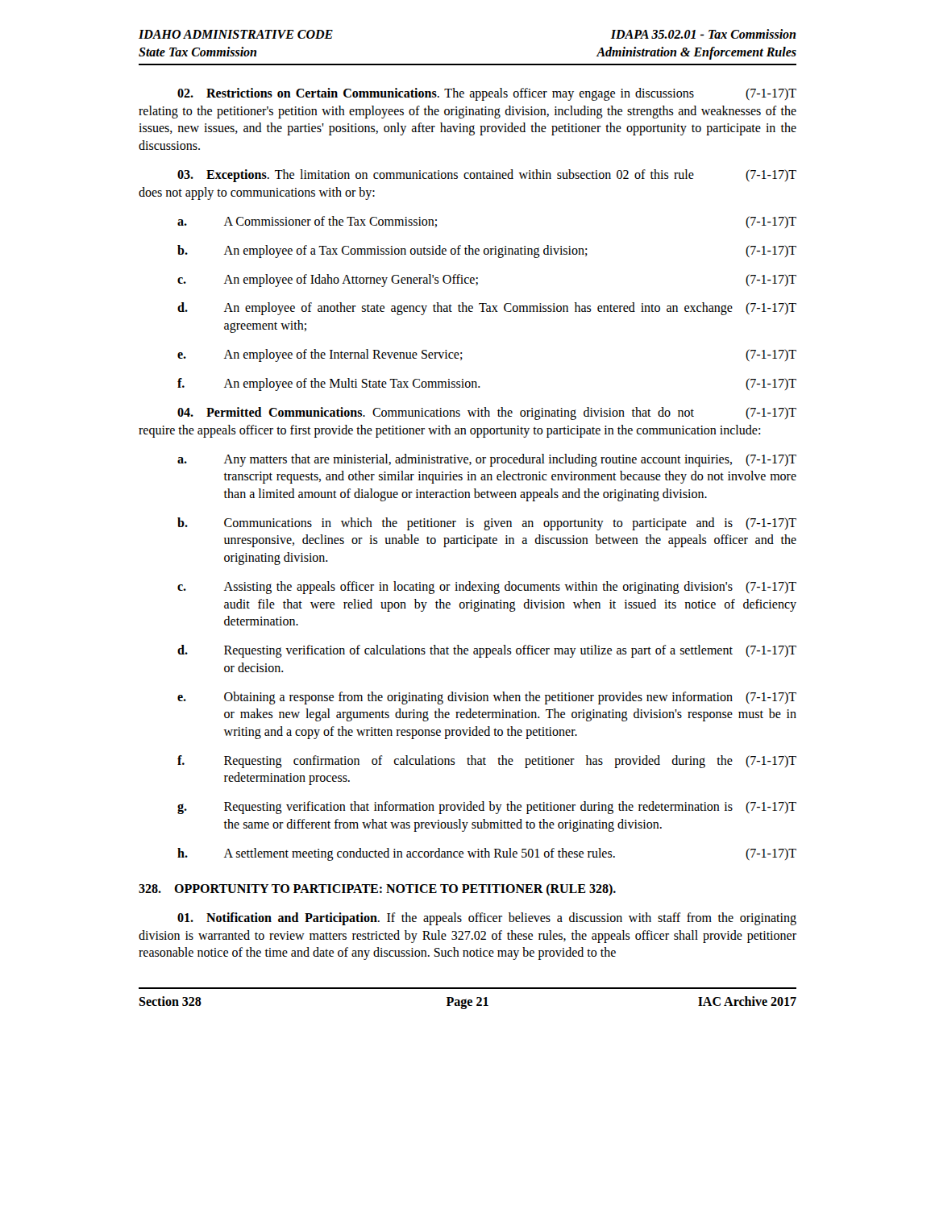| IDAHO ADMINISTRATIVE CODE | IDAPA 35.02.01 - Tax Commission |
| State Tax Commission | Administration & Enforcement Rules |
(7-1-17)T 02. Restrictions on Certain Communications. The appeals officer may engage in discussions relating to the petitioner's petition with employees of the originating division, including the strengths and weaknesses of the issues, new issues, and the parties' positions, only after having provided the petitioner the opportunity to participate in the discussions.
(7-1-17)T 03. Exceptions. The limitation on communications contained within subsection 02 of this rule does not apply to communications with or by:
a.(7-1-17)TA Commissioner of the Tax Commission;
b.(7-1-17)TAn employee of a Tax Commission outside of the originating division;
c.(7-1-17)TAn employee of Idaho Attorney General's Office;
d.(7-1-17)TAn employee of another state agency that the Tax Commission has entered into an exchange agreement with;
e.(7-1-17)TAn employee of the Internal Revenue Service;
f.(7-1-17)TAn employee of the Multi State Tax Commission.
(7-1-17)T 04. Permitted Communications. Communications with the originating division that do not require the appeals officer to first provide the petitioner with an opportunity to participate in the communication include:
a.(7-1-17)TAny matters that are ministerial, administrative, or procedural including routine account inquiries, transcript requests, and other similar inquiries in an electronic environment because they do not involve more than a limited amount of dialogue or interaction between appeals and the originating division.
b.(7-1-17)TCommunications in which the petitioner is given an opportunity to participate and is unresponsive, declines or is unable to participate in a discussion between the appeals officer and the originating division.
c.(7-1-17)TAssisting the appeals officer in locating or indexing documents within the originating division's audit file that were relied upon by the originating division when it issued its notice of deficiency determination.
d.(7-1-17)TRequesting verification of calculations that the appeals officer may utilize as part of a settlement or decision.
e.(7-1-17)TObtaining a response from the originating division when the petitioner provides new information or makes new legal arguments during the redetermination. The originating division's response must be in writing and a copy of the written response provided to the petitioner.
f.(7-1-17)TRequesting confirmation of calculations that the petitioner has provided during the redetermination process.
g.(7-1-17)TRequesting verification that information provided by the petitioner during the redetermination is the same or different from what was previously submitted to the originating division.
h.(7-1-17)TA settlement meeting conducted in accordance with Rule 501 of these rules.
328. OPPORTUNITY TO PARTICIPATE: NOTICE TO PETITIONER (RULE 328).
01. Notification and Participation. If the appeals officer believes a discussion with staff from the originating division is warranted to review matters restricted by Rule 327.02 of these rules, the appeals officer shall provide petitioner reasonable notice of the time and date of any discussion. Such notice may be provided to the
| Section 328 | Page 21 | IAC Archive 2017 |